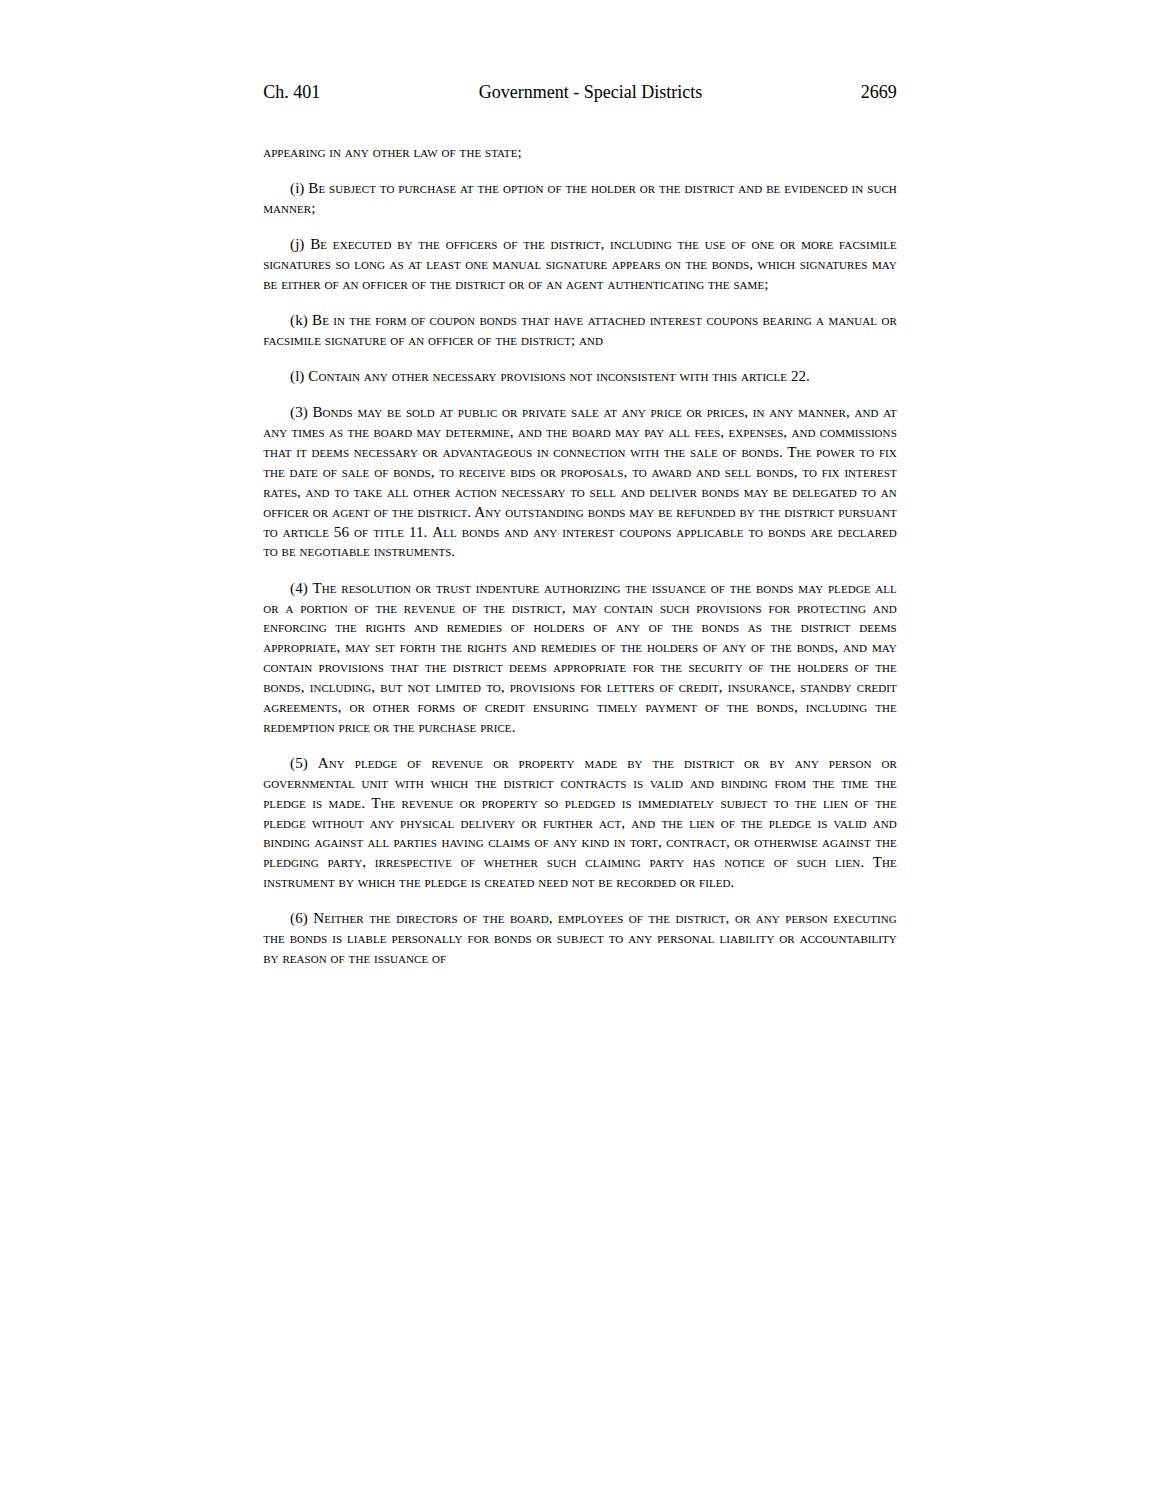Ch. 401 Government - Special Districts 2669
appearing in any other law of the state;
(i) Be subject to purchase at the option of the holder or the district and be evidenced in such manner;
(j) Be executed by the officers of the district, including the use of one or more facsimile signatures so long as at least one manual signature appears on the bonds, which signatures may be either of an officer of the district or of an agent authenticating the same;
(k) Be in the form of coupon bonds that have attached interest coupons bearing a manual or facsimile signature of an officer of the district; and
(l) Contain any other necessary provisions not inconsistent with this article 22.
(3) Bonds may be sold at public or private sale at any price or prices, in any manner, and at any times as the board may determine, and the board may pay all fees, expenses, and commissions that it deems necessary or advantageous in connection with the sale of bonds. The power to fix the date of sale of bonds, to receive bids or proposals, to award and sell bonds, to fix interest rates, and to take all other action necessary to sell and deliver bonds may be delegated to an officer or agent of the district. Any outstanding bonds may be refunded by the district pursuant to article 56 of title 11. All bonds and any interest coupons applicable to bonds are declared to be negotiable instruments.
(4) The resolution or trust indenture authorizing the issuance of the bonds may pledge all or a portion of the revenue of the district, may contain such provisions for protecting and enforcing the rights and remedies of holders of any of the bonds as the district deems appropriate, may set forth the rights and remedies of the holders of any of the bonds, and may contain provisions that the district deems appropriate for the security of the holders of the bonds, including, but not limited to, provisions for letters of credit, insurance, standby credit agreements, or other forms of credit ensuring timely payment of the bonds, including the redemption price or the purchase price.
(5) Any pledge of revenue or property made by the district or by any person or governmental unit with which the district contracts is valid and binding from the time the pledge is made. The revenue or property so pledged is immediately subject to the lien of the pledge without any physical delivery or further act, and the lien of the pledge is valid and binding against all parties having claims of any kind in tort, contract, or otherwise against the pledging party, irrespective of whether such claiming party has notice of such lien. The instrument by which the pledge is created need not be recorded or filed.
(6) Neither the directors of the board, employees of the district, or any person executing the bonds is liable personally for bonds or subject to any personal liability or accountability by reason of the issuance of